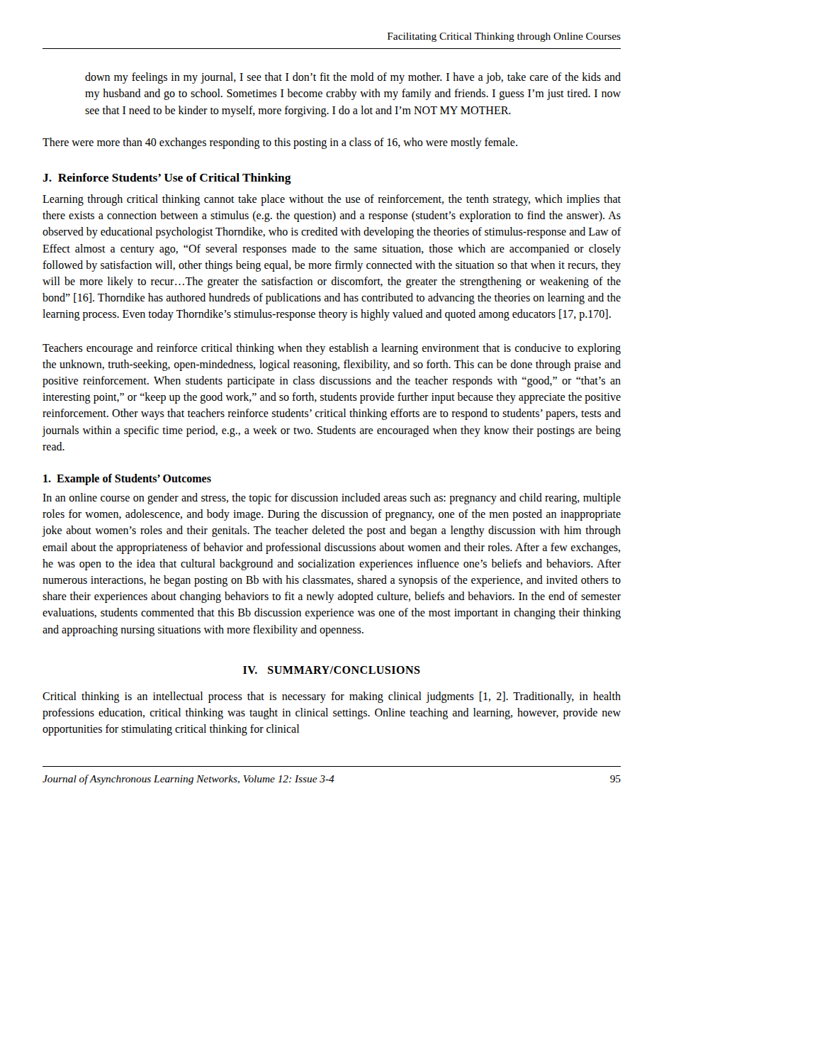Facilitating Critical Thinking through Online Courses
down my feelings in my journal, I see that I don’t fit the mold of my mother. I have a job, take care of the kids and my husband and go to school. Sometimes I become crabby with my family and friends. I guess I’m just tired. I now see that I need to be kinder to myself, more forgiving. I do a lot and I’m NOT MY MOTHER.
There were more than 40 exchanges responding to this posting in a class of 16, who were mostly female.
J. Reinforce Students’ Use of Critical Thinking
Learning through critical thinking cannot take place without the use of reinforcement, the tenth strategy, which implies that there exists a connection between a stimulus (e.g. the question) and a response (student’s exploration to find the answer). As observed by educational psychologist Thorndike, who is credited with developing the theories of stimulus-response and Law of Effect almost a century ago, “Of several responses made to the same situation, those which are accompanied or closely followed by satisfaction will, other things being equal, be more firmly connected with the situation so that when it recurs, they will be more likely to recur…The greater the satisfaction or discomfort, the greater the strengthening or weakening of the bond” [16]. Thorndike has authored hundreds of publications and has contributed to advancing the theories on learning and the learning process. Even today Thorndike’s stimulus-response theory is highly valued and quoted among educators [17, p.170].
Teachers encourage and reinforce critical thinking when they establish a learning environment that is conducive to exploring the unknown, truth-seeking, open-mindedness, logical reasoning, flexibility, and so forth. This can be done through praise and positive reinforcement. When students participate in class discussions and the teacher responds with “good,” or “that’s an interesting point,” or “keep up the good work,” and so forth, students provide further input because they appreciate the positive reinforcement. Other ways that teachers reinforce students’ critical thinking efforts are to respond to students’ papers, tests and journals within a specific time period, e.g., a week or two. Students are encouraged when they know their postings are being read.
1. Example of Students’ Outcomes
In an online course on gender and stress, the topic for discussion included areas such as: pregnancy and child rearing, multiple roles for women, adolescence, and body image. During the discussion of pregnancy, one of the men posted an inappropriate joke about women’s roles and their genitals. The teacher deleted the post and began a lengthy discussion with him through email about the appropriateness of behavior and professional discussions about women and their roles. After a few exchanges, he was open to the idea that cultural background and socialization experiences influence one’s beliefs and behaviors. After numerous interactions, he began posting on Bb with his classmates, shared a synopsis of the experience, and invited others to share their experiences about changing behaviors to fit a newly adopted culture, beliefs and behaviors. In the end of semester evaluations, students commented that this Bb discussion experience was one of the most important in changing their thinking and approaching nursing situations with more flexibility and openness.
IV. SUMMARY/CONCLUSIONS
Critical thinking is an intellectual process that is necessary for making clinical judgments [1, 2]. Traditionally, in health professions education, critical thinking was taught in clinical settings. Online teaching and learning, however, provide new opportunities for stimulating critical thinking for clinical
Journal of Asynchronous Learning Networks, Volume 12: Issue 3-4 95